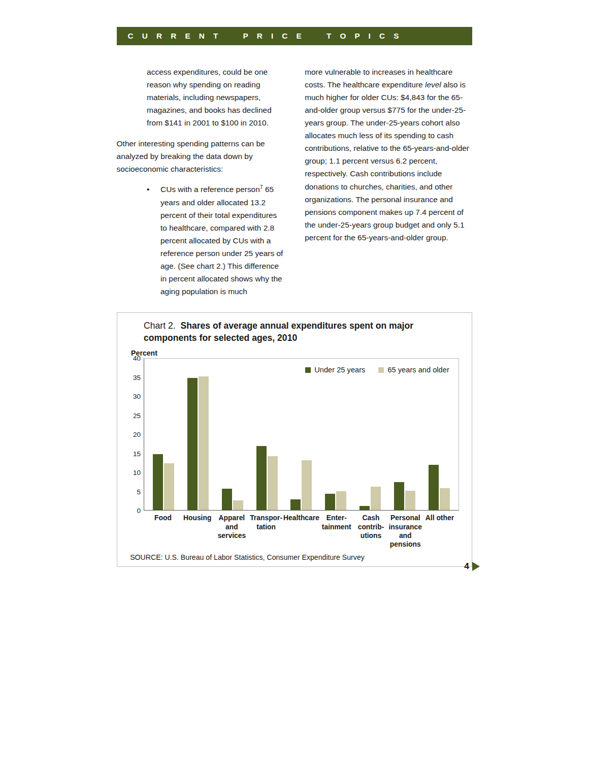C U R R E N T P R I C E T O P I C S
access expenditures, could be one reason why spending on reading materials, including newspapers, magazines, and books has declined from $141 in 2001 to $100 in 2010.
Other interesting spending patterns can be analyzed by breaking the data down by socioeconomic characteristics:
CUs with a reference person7 65 years and older allocated 13.2 percent of their total expenditures to healthcare, compared with 2.8 percent allocated by CUs with a reference person under 25 years of age. (See chart 2.) This difference in percent allocated shows why the aging population is much
more vulnerable to increases in healthcare costs. The healthcare expenditure level also is much higher for older CUs: $4,843 for the 65-and-older group versus $775 for the under-25-years group. The under-25-years cohort also allocates much less of its spending to cash contributions, relative to the 65-years-and-older group; 1.1 percent versus 6.2 percent, respectively. Cash contributions include donations to churches, charities, and other organizations. The personal insurance and pensions component makes up 7.4 percent of the under-25-years group budget and only 5.1 percent for the 65-years-and-older group.
Chart 2. Shares of average annual expenditures spent on major components for selected ages, 2010
Percent
40
35
30
25
20
15
10
5
0
Under 25 years
65 years and older
Food
Housing
Apparel
and
services
Transpor-
tation
Healthcare
Enter-
tainment
Cash
contrib-
utions
Personal
insurance
and
pensions
All other
SOURCE: U.S. Bureau of Labor Statistics, Consumer Expenditure Survey
4